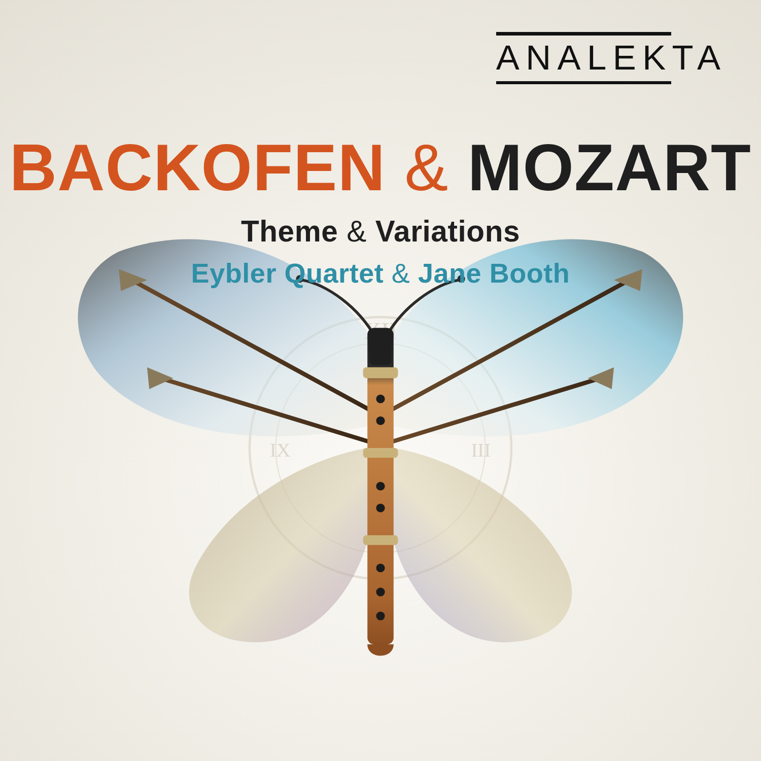XII III IX
ANALEKTA
BACKOFEN & MOZART
Theme & Variations
Eybler Quartet & Jane Booth
Album cover for “Backofen & Mozart: Theme & Variations” performed by the Eybler Quartet and Jane Booth, released on the Analekta label.